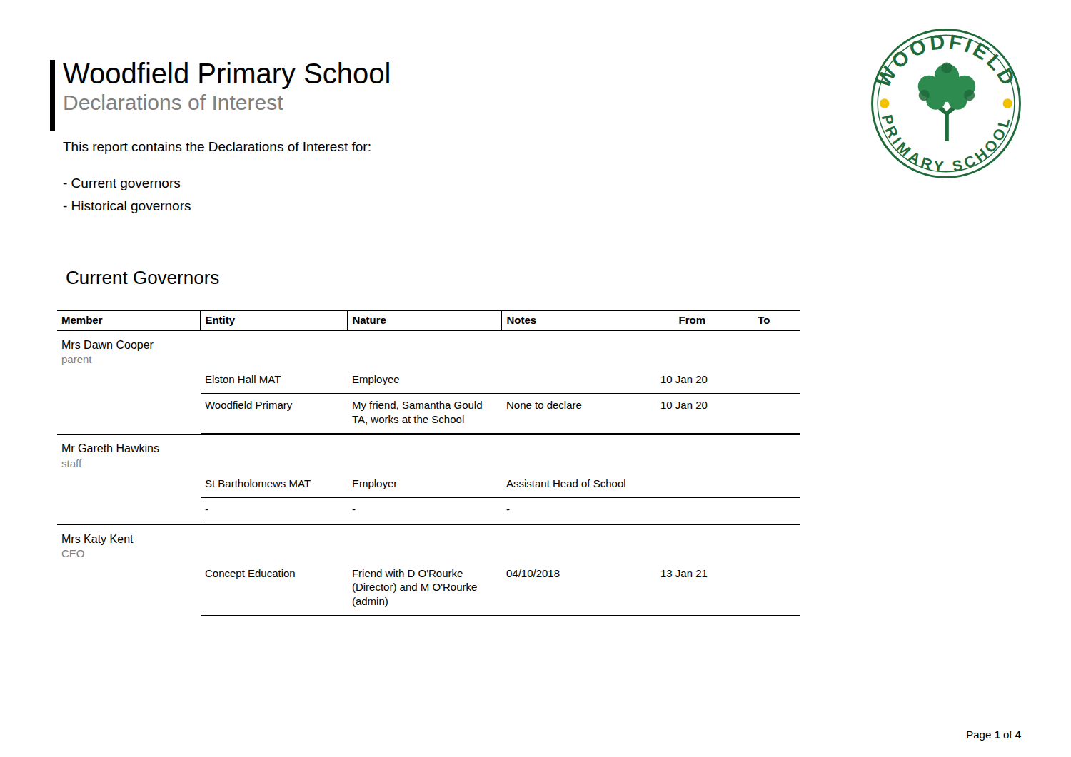WOODFIELD PRIMARY SCHOOL
Woodfield Primary School
Declarations of Interest
This report contains the Declarations of Interest for:
- Current governors
- Historical governors
Current Governors
| Member | Entity | Nature | Notes | From | To |
| --- | --- | --- | --- | --- | --- |
| Mrs Dawn Cooper parent | | | | | |
| | Elston Hall MAT | Employee | | 10 Jan 20 | |
| | Woodfield Primary | My friend, Samantha Gould TA, works at the School | None to declare | 10 Jan 20 | |
| Mr Gareth Hawkins staff | | | | | |
| | St Bartholomews MAT | Employer | Assistant Head of School | | |
| | - | - | - | | |
| Mrs Katy Kent CEO | | | | | |
| | Concept Education | Friend with D O'Rourke (Director) and M O'Rourke (admin) | 04/10/2018 | 13 Jan 21 | |
Page 1 of 4